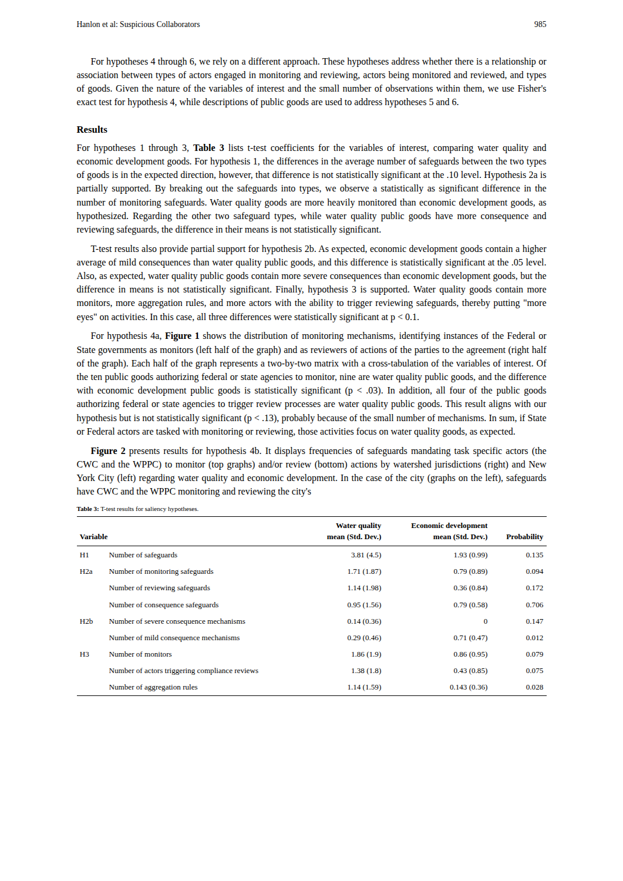Hanlon et al: Suspicious Collaborators 985
For hypotheses 4 through 6, we rely on a different approach. These hypotheses address whether there is a relationship or association between types of actors engaged in monitoring and reviewing, actors being monitored and reviewed, and types of goods. Given the nature of the variables of interest and the small number of observations within them, we use Fisher's exact test for hypothesis 4, while descriptions of public goods are used to address hypotheses 5 and 6.
Results
For hypotheses 1 through 3, Table 3 lists t-test coefficients for the variables of interest, comparing water quality and economic development goods. For hypothesis 1, the differences in the average number of safeguards between the two types of goods is in the expected direction, however, that difference is not statistically significant at the .10 level. Hypothesis 2a is partially supported. By breaking out the safeguards into types, we observe a statistically as significant difference in the number of monitoring safeguards. Water quality goods are more heavily monitored than economic development goods, as hypothesized. Regarding the other two safeguard types, while water quality public goods have more consequence and reviewing safeguards, the difference in their means is not statistically significant.
T-test results also provide partial support for hypothesis 2b. As expected, economic development goods contain a higher average of mild consequences than water quality public goods, and this difference is statistically significant at the .05 level. Also, as expected, water quality public goods contain more severe consequences than economic development goods, but the difference in means is not statistically significant. Finally, hypothesis 3 is supported. Water quality goods contain more monitors, more aggregation rules, and more actors with the ability to trigger reviewing safeguards, thereby putting "more eyes" on activities. In this case, all three differences were statistically significant at p < 0.1.
For hypothesis 4a, Figure 1 shows the distribution of monitoring mechanisms, identifying instances of the Federal or State governments as monitors (left half of the graph) and as reviewers of actions of the parties to the agreement (right half of the graph). Each half of the graph represents a two-by-two matrix with a cross-tabulation of the variables of interest. Of the ten public goods authorizing federal or state agencies to monitor, nine are water quality public goods, and the difference with economic development public goods is statistically significant (p < .03). In addition, all four of the public goods authorizing federal or state agencies to trigger review processes are water quality public goods. This result aligns with our hypothesis but is not statistically significant (p < .13), probably because of the small number of mechanisms. In sum, if State or Federal actors are tasked with monitoring or reviewing, those activities focus on water quality goods, as expected.
Figure 2 presents results for hypothesis 4b. It displays frequencies of safeguards mandating task specific actors (the CWC and the WPPC) to monitor (top graphs) and/or review (bottom) actions by watershed jurisdictions (right) and New York City (left) regarding water quality and economic development. In the case of the city (graphs on the left), safeguards have CWC and the WPPC monitoring and reviewing the city's
Table 3: T-test results for saliency hypotheses.
| Variable | Water quality mean (Std. Dev.) | Economic development mean (Std. Dev.) | Probability |
| --- | --- | --- | --- |
| H1 | Number of safeguards | 3.81 (4.5) | 1.93 (0.99) | 0.135 |
| H2a | Number of monitoring safeguards | 1.71 (1.87) | 0.79 (0.89) | 0.094 |
| | Number of reviewing safeguards | 1.14 (1.98) | 0.36 (0.84) | 0.172 |
| | Number of consequence safeguards | 0.95 (1.56) | 0.79 (0.58) | 0.706 |
| H2b | Number of severe consequence mechanisms | 0.14 (0.36) | 0 | 0.147 |
| | Number of mild consequence mechanisms | 0.29 (0.46) | 0.71 (0.47) | 0.012 |
| H3 | Number of monitors | 1.86 (1.9) | 0.86 (0.95) | 0.079 |
| | Number of actors triggering compliance reviews | 1.38 (1.8) | 0.43 (0.85) | 0.075 |
| | Number of aggregation rules | 1.14 (1.59) | 0.143 (0.36) | 0.028 |